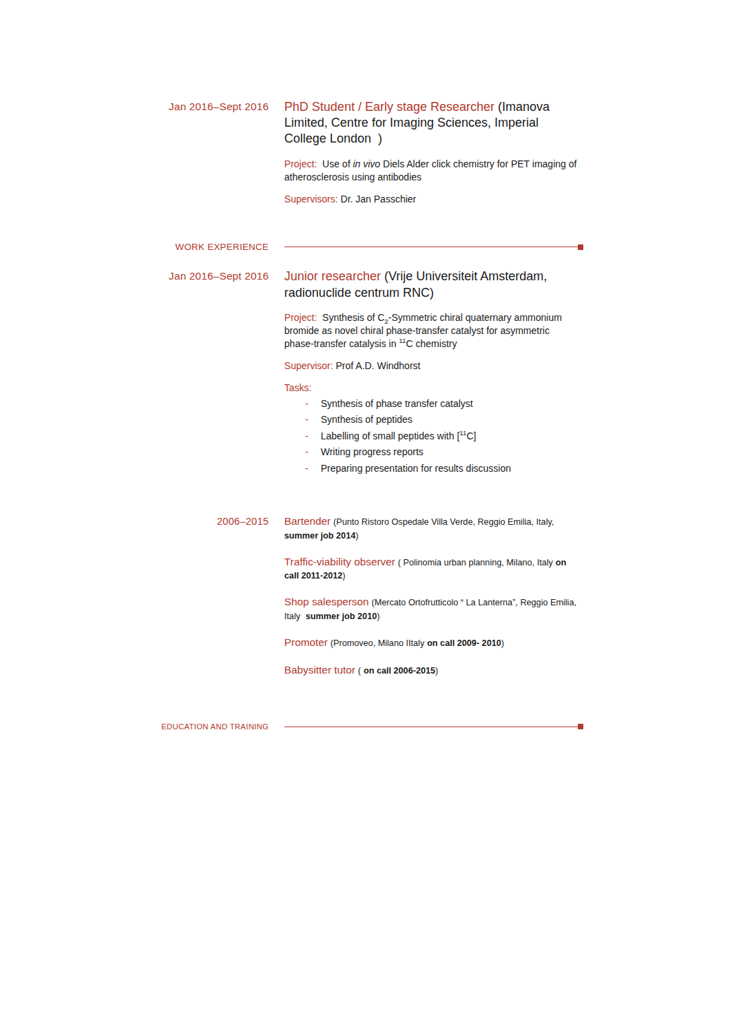Jan 2016–Sept 2016
PhD Student / Early stage Researcher (Imanova Limited, Centre for Imaging Sciences, Imperial College London )
Project: Use of in vivo Diels Alder click chemistry for PET imaging of atherosclerosis using antibodies
Supervisors: Dr. Jan Passchier
WORK EXPERIENCE
Jan 2016–Sept 2016
Junior researcher (Vrije Universiteit Amsterdam, radionuclide centrum RNC)
Project: Synthesis of C2-Symmetric chiral quaternary ammonium bromide as novel chiral phase-transfer catalyst for asymmetric phase-transfer catalysis in 11C chemistry
Supervisor: Prof A.D. Windhorst
Tasks:
Synthesis of phase transfer catalyst
Synthesis of peptides
Labelling of small peptides with [11C]
Writing progress reports
Preparing presentation for results discussion
2006–2015
Bartender (Punto Ristoro Ospedale Villa Verde, Reggio Emilia, Italy, summer job 2014)
Traffic-viability observer ( Polinomia urban planning, Milano, Italy on call 2011-2012)
Shop salesperson (Mercato Ortofrutticolo “ La Lanterna”, Reggio Emilia, Italy summer job 2010)
Promoter (Promoveo, Milano IItaly on call 2009- 2010)
Babysitter tutor ( on call 2006-2015)
EDUCATION AND TRAINING